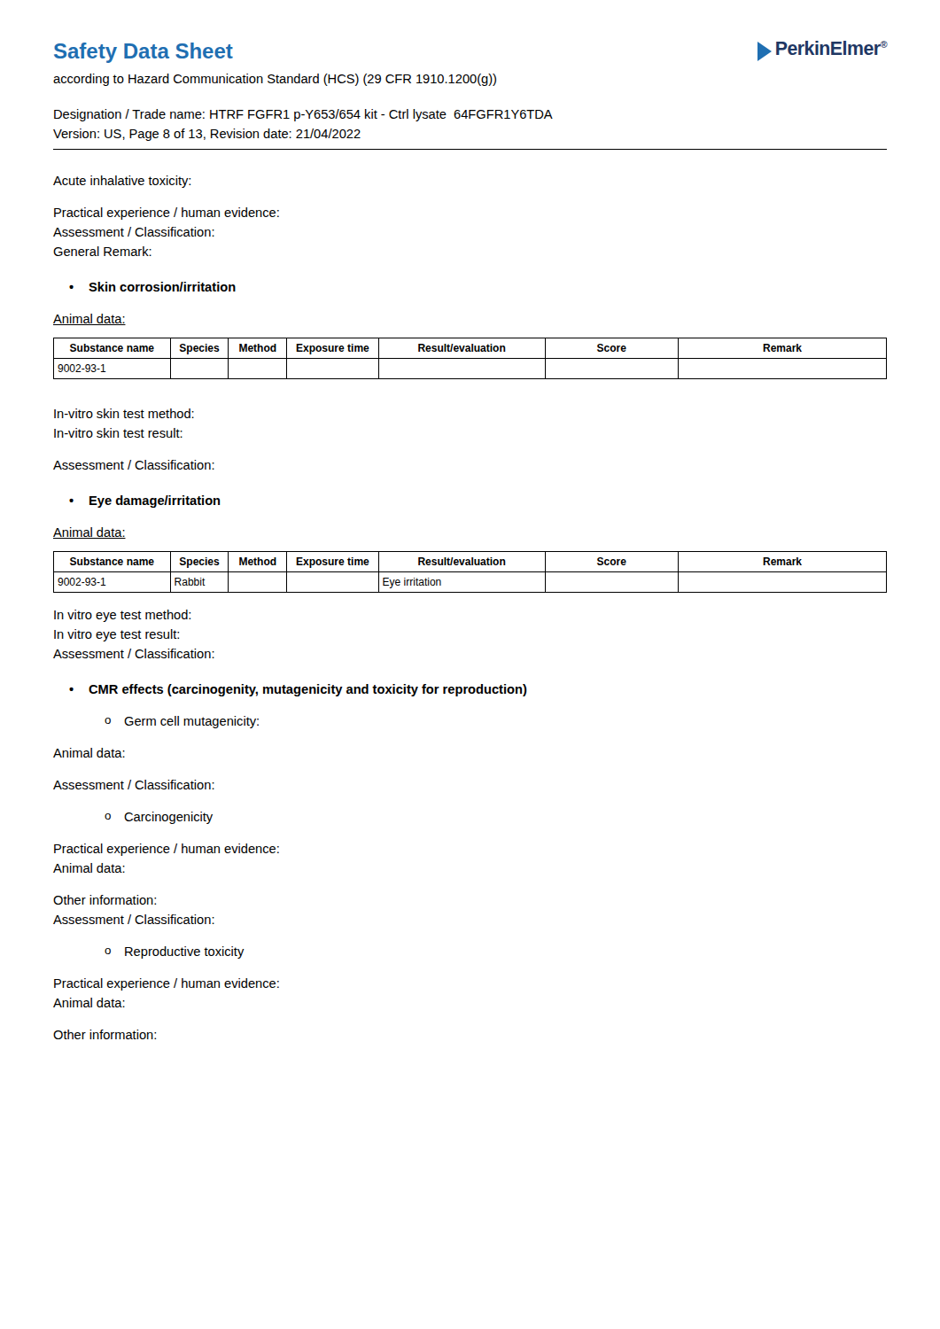Safety Data Sheet
according to Hazard Communication Standard (HCS) (29 CFR 1910.1200(g))
Perkin Elmer®
Designation / Trade name: HTRF FGFR1 p-Y653/654 kit - Ctrl lysate 64FGFR1Y6TDA
Version: US, Page 8 of 13, Revision date: 21/04/2022
Acute inhalative toxicity:
Practical experience / human evidence:
Assessment / Classification:
General Remark:
Skin corrosion/irritation
Animal data:
| Substance name | Species | Method | Exposure time | Result/evaluation | Score | Remark |
| --- | --- | --- | --- | --- | --- | --- |
| 9002-93-1 | | | | | | |
In-vitro skin test method:
In-vitro skin test result:
Assessment / Classification:
Eye damage/irritation
Animal data:
| Substance name | Species | Method | Exposure time | Result/evaluation | Score | Remark |
| --- | --- | --- | --- | --- | --- | --- |
| 9002-93-1 | Rabbit | | | Eye irritation | | |
In vitro eye test method:
In vitro eye test result:
Assessment / Classification:
CMR effects (carcinogenity, mutagenicity and toxicity for reproduction)
Germ cell mutagenicity:
Animal data:
Assessment / Classification:
Carcinogenicity
Practical experience / human evidence:
Animal data:
Other information:
Assessment / Classification:
Reproductive toxicity
Practical experience / human evidence:
Animal data:
Other information: